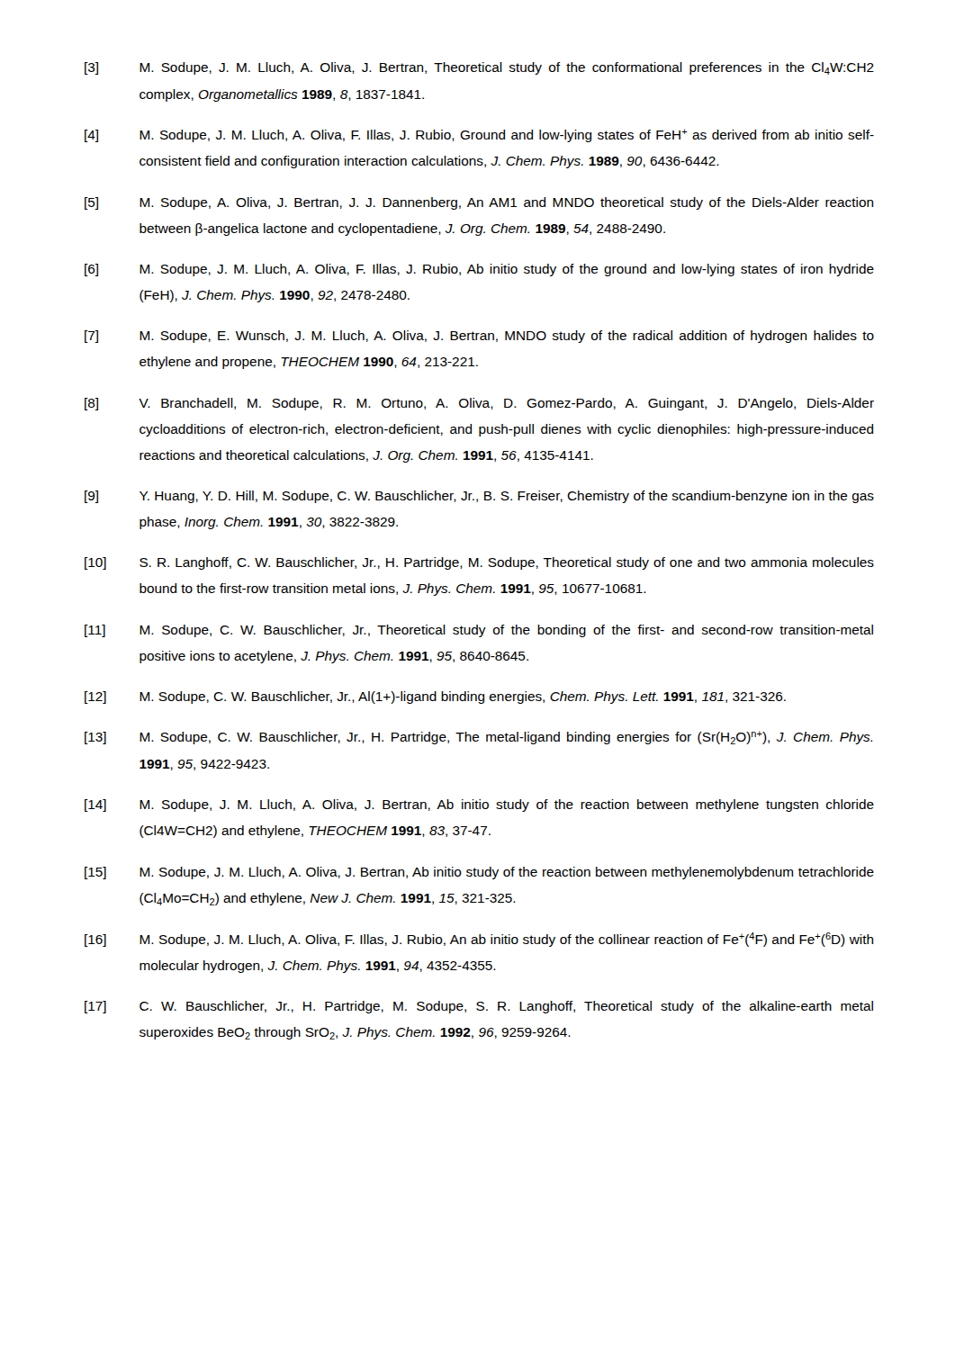[3] M. Sodupe, J. M. Lluch, A. Oliva, J. Bertran, Theoretical study of the conformational preferences in the Cl4W:CH2 complex, Organometallics 1989, 8, 1837-1841.
[4] M. Sodupe, J. M. Lluch, A. Oliva, F. Illas, J. Rubio, Ground and low-lying states of FeH+ as derived from ab initio self-consistent field and configuration interaction calculations, J. Chem. Phys. 1989, 90, 6436-6442.
[5] M. Sodupe, A. Oliva, J. Bertran, J. J. Dannenberg, An AM1 and MNDO theoretical study of the Diels-Alder reaction between β-angelica lactone and cyclopentadiene, J. Org. Chem. 1989, 54, 2488-2490.
[6] M. Sodupe, J. M. Lluch, A. Oliva, F. Illas, J. Rubio, Ab initio study of the ground and low-lying states of iron hydride (FeH), J. Chem. Phys. 1990, 92, 2478-2480.
[7] M. Sodupe, E. Wunsch, J. M. Lluch, A. Oliva, J. Bertran, MNDO study of the radical addition of hydrogen halides to ethylene and propene, THEOCHEM 1990, 64, 213-221.
[8] V. Branchadell, M. Sodupe, R. M. Ortuno, A. Oliva, D. Gomez-Pardo, A. Guingant, J. D'Angelo, Diels-Alder cycloadditions of electron-rich, electron-deficient, and push-pull dienes with cyclic dienophiles: high-pressure-induced reactions and theoretical calculations, J. Org. Chem. 1991, 56, 4135-4141.
[9] Y. Huang, Y. D. Hill, M. Sodupe, C. W. Bauschlicher, Jr., B. S. Freiser, Chemistry of the scandium-benzyne ion in the gas phase, Inorg. Chem. 1991, 30, 3822-3829.
[10] S. R. Langhoff, C. W. Bauschlicher, Jr., H. Partridge, M. Sodupe, Theoretical study of one and two ammonia molecules bound to the first-row transition metal ions, J. Phys. Chem. 1991, 95, 10677-10681.
[11] M. Sodupe, C. W. Bauschlicher, Jr., Theoretical study of the bonding of the first- and second-row transition-metal positive ions to acetylene, J. Phys. Chem. 1991, 95, 8640-8645.
[12] M. Sodupe, C. W. Bauschlicher, Jr., Al(1+)-ligand binding energies, Chem. Phys. Lett. 1991, 181, 321-326.
[13] M. Sodupe, C. W. Bauschlicher, Jr., H. Partridge, The metal-ligand binding energies for (Sr(H2O)n+), J. Chem. Phys. 1991, 95, 9422-9423.
[14] M. Sodupe, J. M. Lluch, A. Oliva, J. Bertran, Ab initio study of the reaction between methylene tungsten chloride (Cl4W=CH2) and ethylene, THEOCHEM 1991, 83, 37-47.
[15] M. Sodupe, J. M. Lluch, A. Oliva, J. Bertran, Ab initio study of the reaction between methylenemolybdenum tetrachloride (Cl4Mo=CH2) and ethylene, New J. Chem. 1991, 15, 321-325.
[16] M. Sodupe, J. M. Lluch, A. Oliva, F. Illas, J. Rubio, An ab initio study of the collinear reaction of Fe+(4F) and Fe+(6D) with molecular hydrogen, J. Chem. Phys. 1991, 94, 4352-4355.
[17] C. W. Bauschlicher, Jr., H. Partridge, M. Sodupe, S. R. Langhoff, Theoretical study of the alkaline-earth metal superoxides BeO2 through SrO2, J. Phys. Chem. 1992, 96, 9259-9264.